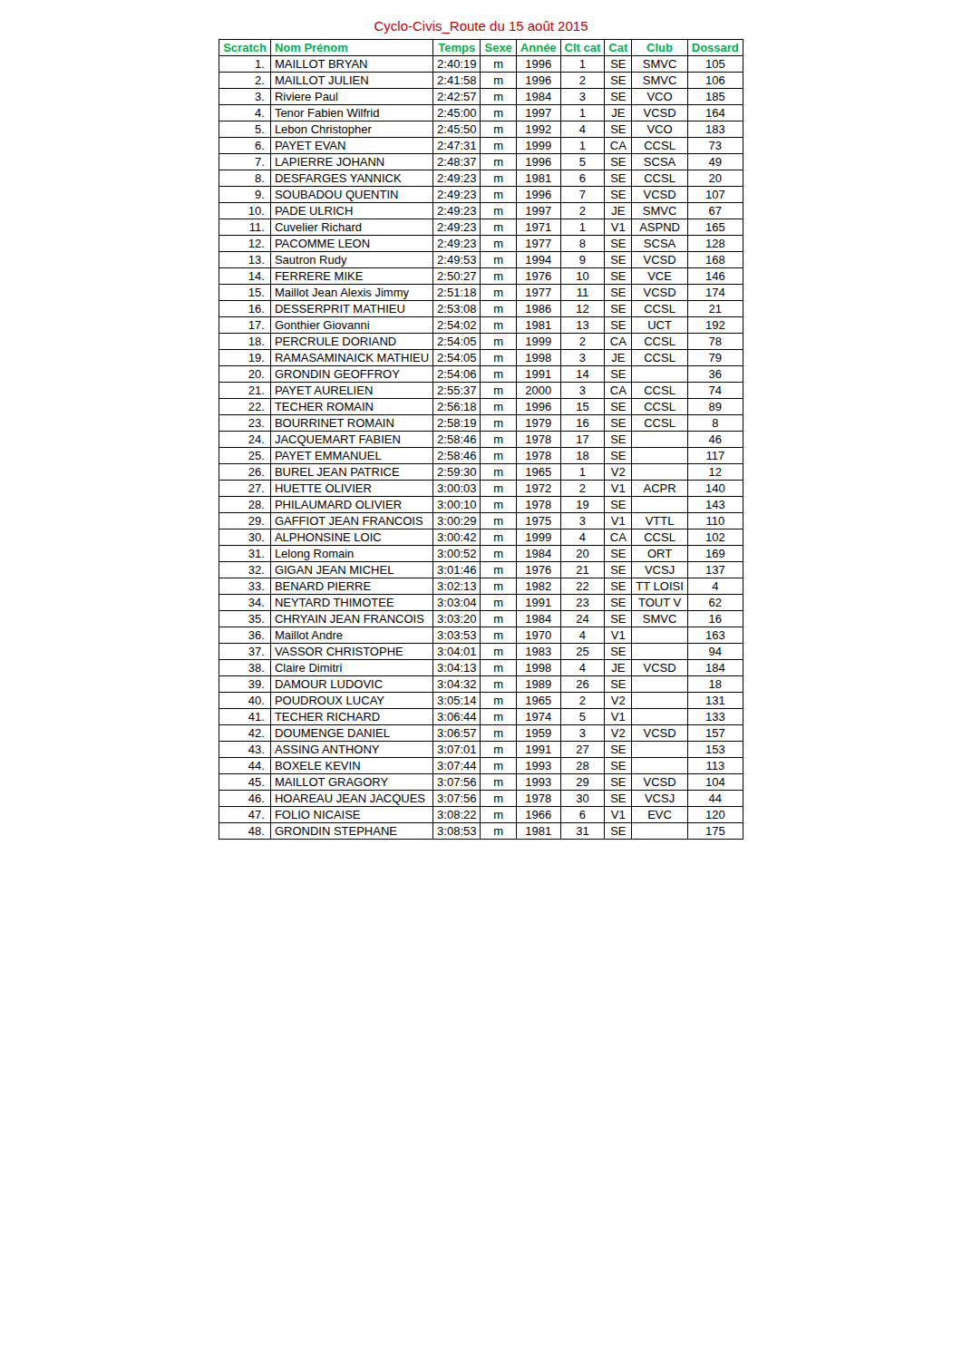Cyclo-Civis_Route du 15 août 2015
| Scratch | Nom Prénom | Temps | Sexe | Année | Clt cat | Cat | Club | Dossard |
| --- | --- | --- | --- | --- | --- | --- | --- | --- |
| 1. | MAILLOT BRYAN | 2:40:19 | m | 1996 | 1 | SE | SMVC | 105 |
| 2. | MAILLOT JULIEN | 2:41:58 | m | 1996 | 2 | SE | SMVC | 106 |
| 3. | Riviere Paul | 2:42:57 | m | 1984 | 3 | SE | VCO | 185 |
| 4. | Tenor Fabien Wilfrid | 2:45:00 | m | 1997 | 1 | JE | VCSD | 164 |
| 5. | Lebon Christopher | 2:45:50 | m | 1992 | 4 | SE | VCO | 183 |
| 6. | PAYET EVAN | 2:47:31 | m | 1999 | 1 | CA | CCSL | 73 |
| 7. | LAPIERRE JOHANN | 2:48:37 | m | 1996 | 5 | SE | SCSA | 49 |
| 8. | DESFARGES YANNICK | 2:49:23 | m | 1981 | 6 | SE | CCSL | 20 |
| 9. | SOUBADOU QUENTIN | 2:49:23 | m | 1996 | 7 | SE | VCSD | 107 |
| 10. | PADE ULRICH | 2:49:23 | m | 1997 | 2 | JE | SMVC | 67 |
| 11. | Cuvelier Richard | 2:49:23 | m | 1971 | 1 | V1 | ASPND | 165 |
| 12. | PACOMME LEON | 2:49:23 | m | 1977 | 8 | SE | SCSA | 128 |
| 13. | Sautron Rudy | 2:49:53 | m | 1994 | 9 | SE | VCSD | 168 |
| 14. | FERRERE MIKE | 2:50:27 | m | 1976 | 10 | SE | VCE | 146 |
| 15. | Maillot Jean Alexis Jimmy | 2:51:18 | m | 1977 | 11 | SE | VCSD | 174 |
| 16. | DESSERPRIT MATHIEU | 2:53:08 | m | 1986 | 12 | SE | CCSL | 21 |
| 17. | Gonthier Giovanni | 2:54:02 | m | 1981 | 13 | SE | UCT | 192 |
| 18. | PERCRULE DORIAND | 2:54:05 | m | 1999 | 2 | CA | CCSL | 78 |
| 19. | RAMASAMINAICK MATHIEU | 2:54:05 | m | 1998 | 3 | JE | CCSL | 79 |
| 20. | GRONDIN GEOFFROY | 2:54:06 | m | 1991 | 14 | SE | | 36 |
| 21. | PAYET AURELIEN | 2:55:37 | m | 2000 | 3 | CA | CCSL | 74 |
| 22. | TECHER ROMAIN | 2:56:18 | m | 1996 | 15 | SE | CCSL | 89 |
| 23. | BOURRINET ROMAIN | 2:58:19 | m | 1979 | 16 | SE | CCSL | 8 |
| 24. | JACQUEMART FABIEN | 2:58:46 | m | 1978 | 17 | SE | | 46 |
| 25. | PAYET EMMANUEL | 2:58:46 | m | 1978 | 18 | SE | | 117 |
| 26. | BUREL JEAN PATRICE | 2:59:30 | m | 1965 | 1 | V2 | | 12 |
| 27. | HUETTE OLIVIER | 3:00:03 | m | 1972 | 2 | V1 | ACPR | 140 |
| 28. | PHILAUMARD OLIVIER | 3:00:10 | m | 1978 | 19 | SE | | 143 |
| 29. | GAFFIOT JEAN FRANCOIS | 3:00:29 | m | 1975 | 3 | V1 | VTTL | 110 |
| 30. | ALPHONSINE LOIC | 3:00:42 | m | 1999 | 4 | CA | CCSL | 102 |
| 31. | Lelong Romain | 3:00:52 | m | 1984 | 20 | SE | ORT | 169 |
| 32. | GIGAN JEAN MICHEL | 3:01:46 | m | 1976 | 21 | SE | VCSJ | 137 |
| 33. | BENARD PIERRE | 3:02:13 | m | 1982 | 22 | SE | TT LOISI | 4 |
| 34. | NEYTARD THIMOTEE | 3:03:04 | m | 1991 | 23 | SE | TOUT V | 62 |
| 35. | CHRYAIN JEAN FRANCOIS | 3:03:20 | m | 1984 | 24 | SE | SMVC | 16 |
| 36. | Maillot Andre | 3:03:53 | m | 1970 | 4 | V1 | | 163 |
| 37. | VASSOR CHRISTOPHE | 3:04:01 | m | 1983 | 25 | SE | | 94 |
| 38. | Claire Dimitri | 3:04:13 | m | 1998 | 4 | JE | VCSD | 184 |
| 39. | DAMOUR LUDOVIC | 3:04:32 | m | 1989 | 26 | SE | | 18 |
| 40. | POUDROUX LUCAY | 3:05:14 | m | 1965 | 2 | V2 | | 131 |
| 41. | TECHER RICHARD | 3:06:44 | m | 1974 | 5 | V1 | | 133 |
| 42. | DOUMENGE DANIEL | 3:06:57 | m | 1959 | 3 | V2 | VCSD | 157 |
| 43. | ASSING ANTHONY | 3:07:01 | m | 1991 | 27 | SE | | 153 |
| 44. | BOXELE KEVIN | 3:07:44 | m | 1993 | 28 | SE | | 113 |
| 45. | MAILLOT GRAGORY | 3:07:56 | m | 1993 | 29 | SE | VCSD | 104 |
| 46. | HOAREAU JEAN JACQUES | 3:07:56 | m | 1978 | 30 | SE | VCSJ | 44 |
| 47. | FOLIO NICAISE | 3:08:22 | m | 1966 | 6 | V1 | EVC | 120 |
| 48. | GRONDIN STEPHANE | 3:08:53 | m | 1981 | 31 | SE | | 175 |